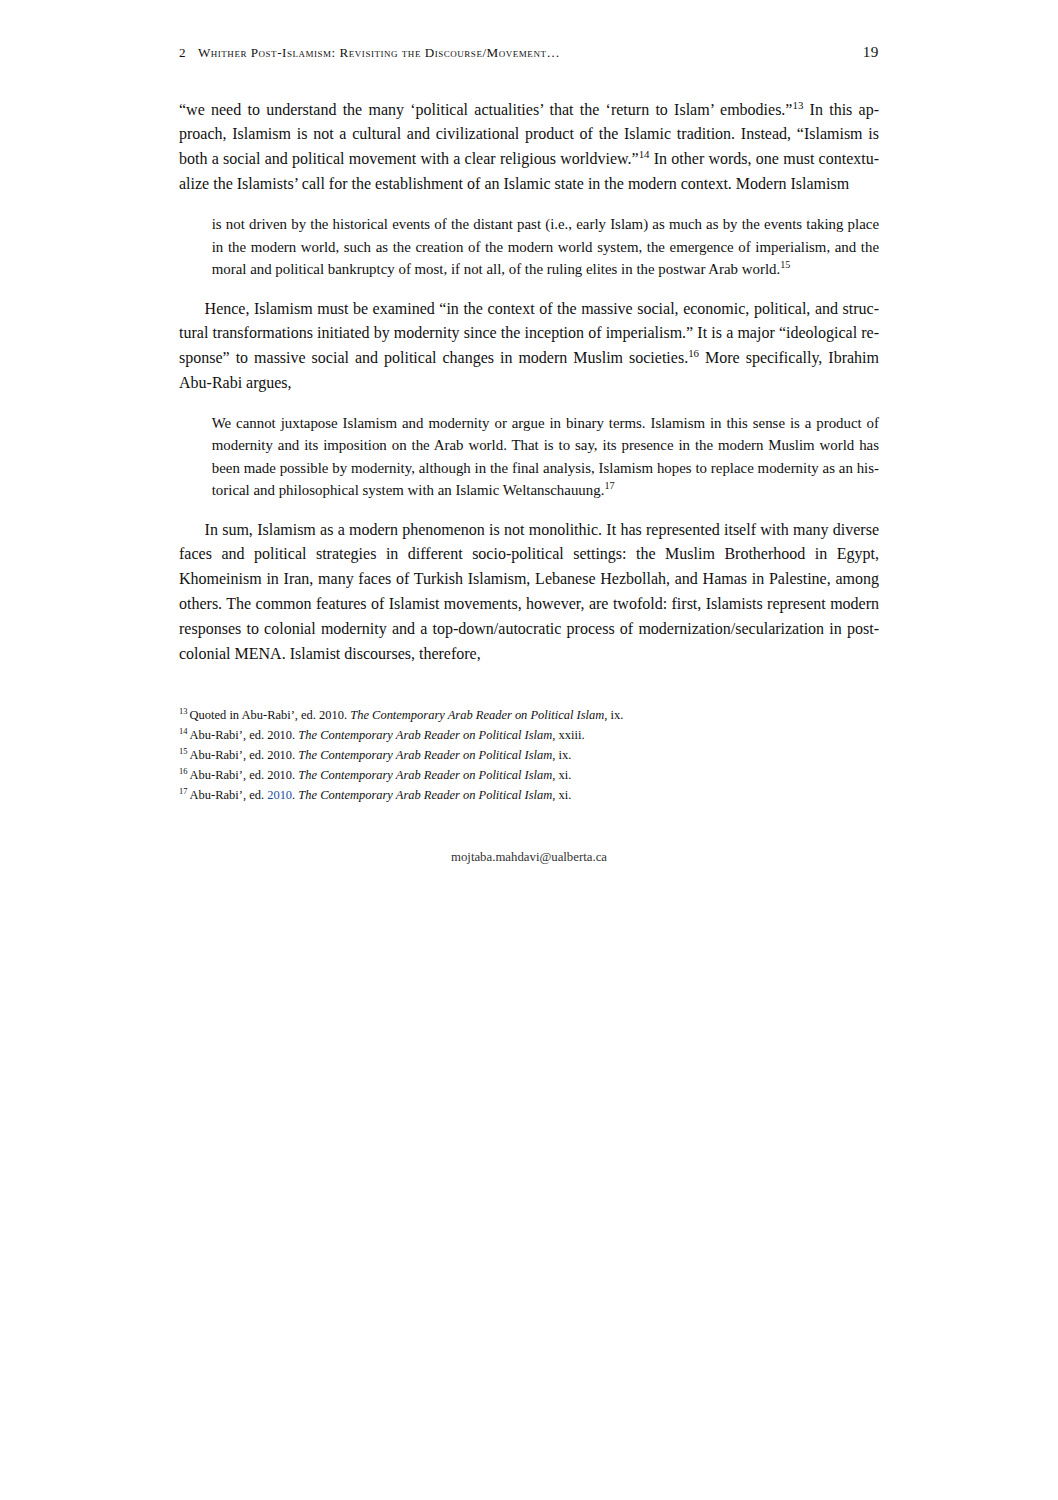2 Whither Post-Islamism: Revisiting the Discourse/Movement… 19
“we need to understand the many ‘political actualities’ that the ‘return to Islam’ embodies.”13 In this approach, Islamism is not a cultural and civilizational product of the Islamic tradition. Instead, “Islamism is both a social and political movement with a clear religious worldview.”14 In other words, one must contextualize the Islamists’ call for the establishment of an Islamic state in the modern context. Modern Islamism
is not driven by the historical events of the distant past (i.e., early Islam) as much as by the events taking place in the modern world, such as the creation of the modern world system, the emergence of imperialism, and the moral and political bankruptcy of most, if not all, of the ruling elites in the postwar Arab world.15
Hence, Islamism must be examined “in the context of the massive social, economic, political, and structural transformations initiated by modernity since the inception of imperialism.” It is a major “ideological response” to massive social and political changes in modern Muslim societies.16 More specifically, Ibrahim Abu-Rabi argues,
We cannot juxtapose Islamism and modernity or argue in binary terms. Islamism in this sense is a product of modernity and its imposition on the Arab world. That is to say, its presence in the modern Muslim world has been made possible by modernity, although in the final analysis, Islamism hopes to replace modernity as an historical and philosophical system with an Islamic Weltanschauung.17
In sum, Islamism as a modern phenomenon is not monolithic. It has represented itself with many diverse faces and political strategies in different socio-political settings: the Muslim Brotherhood in Egypt, Khomeinism in Iran, many faces of Turkish Islamism, Lebanese Hezbollah, and Hamas in Palestine, among others. The common features of Islamist movements, however, are twofold: first, Islamists represent modern responses to colonial modernity and a top-down/autocratic process of modernization/secularization in postcolonial MENA. Islamist discourses, therefore,
13Quoted in Abu-Rabi’, ed. 2010. The Contemporary Arab Reader on Political Islam, ix.
14Abu-Rabi’, ed. 2010. The Contemporary Arab Reader on Political Islam, xxiii.
15Abu-Rabi’, ed. 2010. The Contemporary Arab Reader on Political Islam, ix.
16Abu-Rabi’, ed. 2010. The Contemporary Arab Reader on Political Islam, xi.
17Abu-Rabi’, ed. 2010. The Contemporary Arab Reader on Political Islam, xi.
mojtaba.mahdavi@ualberta.ca